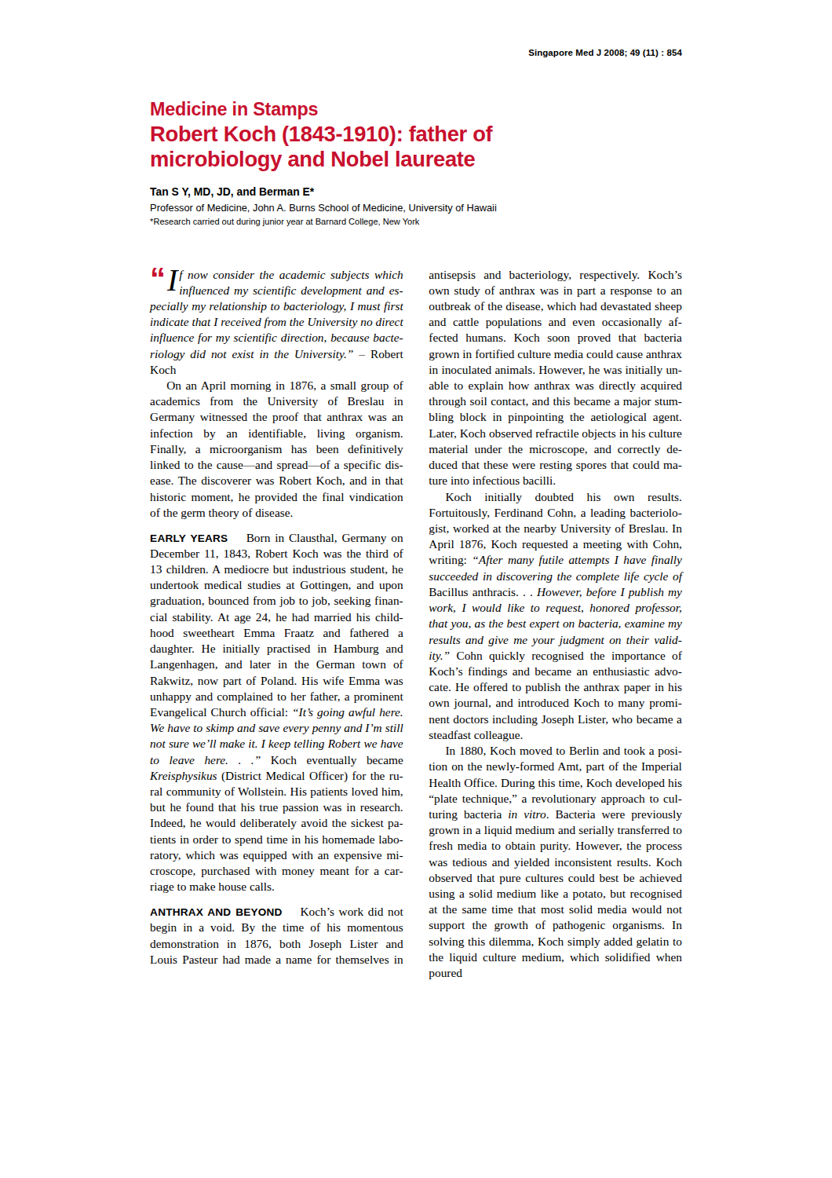Singapore Med J 2008; 49 (11) : 854
Medicine in Stamps
Robert Koch (1843-1910): father of
microbiology and Nobel laureate
Tan S Y, MD, JD, and Berman E*
Professor of Medicine, John A. Burns School of Medicine, University of Hawaii
*Research carried out during junior year at Barnard College, New York
“If now consider the academic subjects which influenced my scientific development and especially my relationship to bacteriology, I must first indicate that I received from the University no direct influence for my scientific direction, because bacteriology did not exist in the University.” – Robert Koch
On an April morning in 1876, a small group of academics from the University of Breslau in Germany witnessed the proof that anthrax was an infection by an identifiable, living organism. Finally, a microorganism has been definitively linked to the cause—and spread—of a specific disease. The discoverer was Robert Koch, and in that historic moment, he provided the final vindication of the germ theory of disease.
EARLY YEARS Born in Clausthal, Germany on December 11, 1843, Robert Koch was the third of 13 children. A mediocre but industrious student, he undertook medical studies at Gottingen, and upon graduation, bounced from job to job, seeking financial stability. At age 24, he had married his childhood sweetheart Emma Fraatz and fathered a daughter. He initially practised in Hamburg and Langenhagen, and later in the German town of Rakwitz, now part of Poland. His wife Emma was unhappy and complained to her father, a prominent Evangelical Church official: “It’s going awful here. We have to skimp and save every penny and I’m still not sure we’ll make it. I keep telling Robert we have to leave here. . .” Koch eventually became Kreisphysikus (District Medical Officer) for the rural community of Wollstein. His patients loved him, but he found that his true passion was in research. Indeed, he would deliberately avoid the sickest patients in order to spend time in his homemade laboratory, which was equipped with an expensive microscope, purchased with money meant for a carriage to make house calls.
ANTHRAX AND BEYOND Koch’s work did not begin in a void. By the time of his momentous demonstration in 1876, both Joseph Lister and Louis Pasteur had made a name for themselves in antisepsis and bacteriology, respectively. Koch’s own study of anthrax was in part a response to an outbreak of the disease, which had devastated sheep and cattle populations and even occasionally affected humans. Koch soon proved that bacteria grown in fortified culture media could cause anthrax in inoculated animals. However, he was initially unable to explain how anthrax was directly acquired through soil contact, and this became a major stumbling block in pinpointing the aetiological agent. Later, Koch observed refractile objects in his culture material under the microscope, and correctly deduced that these were resting spores that could mature into infectious bacilli.
Koch initially doubted his own results. Fortuitously, Ferdinand Cohn, a leading bacteriologist, worked at the nearby University of Breslau. In April 1876, Koch requested a meeting with Cohn, writing: “After many futile attempts I have finally succeeded in discovering the complete life cycle of Bacillus anthracis. . . However, before I publish my work, I would like to request, honored professor, that you, as the best expert on bacteria, examine my results and give me your judgment on their validity.” Cohn quickly recognised the importance of Koch’s findings and became an enthusiastic advocate. He offered to publish the anthrax paper in his own journal, and introduced Koch to many prominent doctors including Joseph Lister, who became a steadfast colleague.
In 1880, Koch moved to Berlin and took a position on the newly-formed Amt, part of the Imperial Health Office. During this time, Koch developed his “plate technique,” a revolutionary approach to culturing bacteria in vitro. Bacteria were previously grown in a liquid medium and serially transferred to fresh media to obtain purity. However, the process was tedious and yielded inconsistent results. Koch observed that pure cultures could best be achieved using a solid medium like a potato, but recognised at the same time that most solid media would not support the growth of pathogenic organisms. In solving this dilemma, Koch simply added gelatin to the liquid culture medium, which solidified when poured